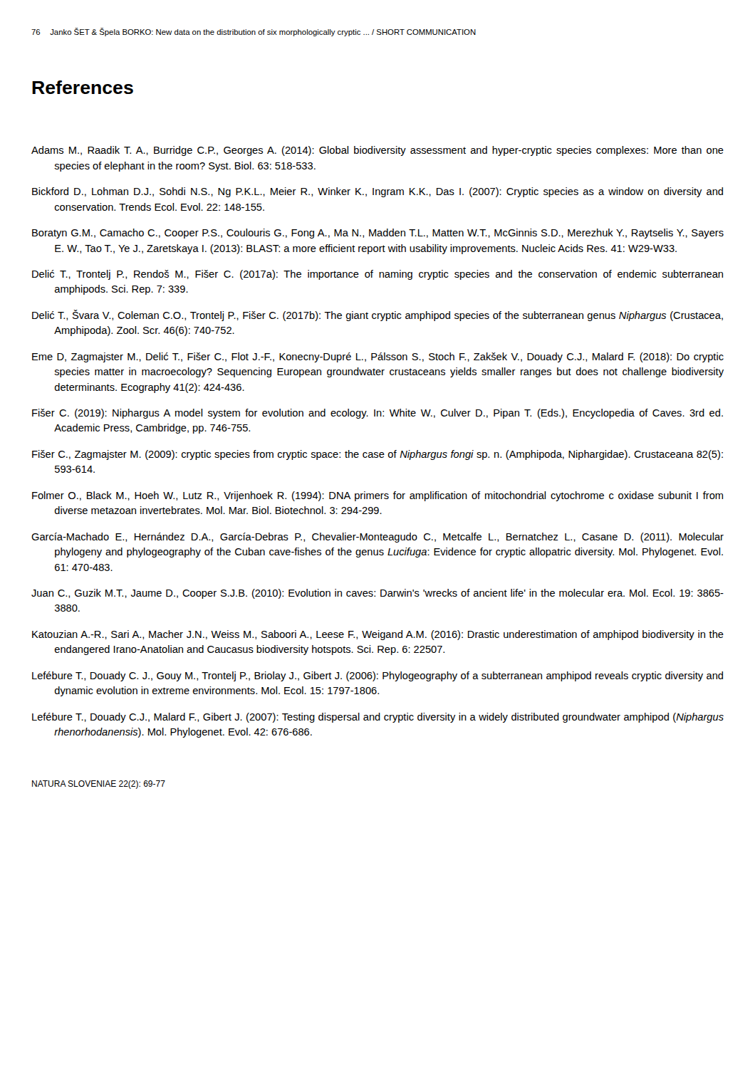76 Janko ŠET & Špela BORKO: New data on the distribution of six morphologically cryptic ... / SHORT COMMUNICATION
References
Adams M., Raadik T. A., Burridge C.P., Georges A. (2014): Global biodiversity assessment and hyper-cryptic species complexes: More than one species of elephant in the room? Syst. Biol. 63: 518-533.
Bickford D., Lohman D.J., Sohdi N.S., Ng P.K.L., Meier R., Winker K., Ingram K.K., Das I. (2007): Cryptic species as a window on diversity and conservation. Trends Ecol. Evol. 22: 148-155.
Boratyn G.M., Camacho C., Cooper P.S., Coulouris G., Fong A., Ma N., Madden T.L., Matten W.T., McGinnis S.D., Merezhuk Y., Raytselis Y., Sayers E. W., Tao T., Ye J., Zaretskaya I. (2013): BLAST: a more efficient report with usability improvements. Nucleic Acids Res. 41: W29-W33.
Delić T., Trontelj P., Rendoš M., Fišer C. (2017a): The importance of naming cryptic species and the conservation of endemic subterranean amphipods. Sci. Rep. 7: 339.
Delić T., Švara V., Coleman C.O., Trontelj P., Fišer C. (2017b): The giant cryptic amphipod species of the subterranean genus Niphargus (Crustacea, Amphipoda). Zool. Scr. 46(6): 740-752.
Eme D, Zagmajster M., Delić T., Fišer C., Flot J.-F., Konecny-Dupré L., Pálsson S., Stoch F., Zakšek V., Douady C.J., Malard F. (2018): Do cryptic species matter in macroecology? Sequencing European groundwater crustaceans yields smaller ranges but does not challenge biodiversity determinants. Ecography 41(2): 424-436.
Fišer C. (2019): Niphargus A model system for evolution and ecology. In: White W., Culver D., Pipan T. (Eds.), Encyclopedia of Caves. 3rd ed. Academic Press, Cambridge, pp. 746-755.
Fišer C., Zagmajster M. (2009): cryptic species from cryptic space: the case of Niphargus fongi sp. n. (Amphipoda, Niphargidae). Crustaceana 82(5): 593-614.
Folmer O., Black M., Hoeh W., Lutz R., Vrijenhoek R. (1994): DNA primers for amplification of mitochondrial cytochrome c oxidase subunit I from diverse metazoan invertebrates. Mol. Mar. Biol. Biotechnol. 3: 294-299.
García-Machado E., Hernández D.A., García-Debras P., Chevalier-Monteagudo C., Metcalfe L., Bernatchez L., Casane D. (2011). Molecular phylogeny and phylogeography of the Cuban cave-fishes of the genus Lucifuga: Evidence for cryptic allopatric diversity. Mol. Phylogenet. Evol. 61: 470-483.
Juan C., Guzik M.T., Jaume D., Cooper S.J.B. (2010): Evolution in caves: Darwin's 'wrecks of ancient life' in the molecular era. Mol. Ecol. 19: 3865-3880.
Katouzian A.-R., Sari A., Macher J.N., Weiss M., Saboori A., Leese F., Weigand A.M. (2016): Drastic underestimation of amphipod biodiversity in the endangered Irano-Anatolian and Caucasus biodiversity hotspots. Sci. Rep. 6: 22507.
Lefébure T., Douady C. J., Gouy M., Trontelj P., Briolay J., Gibert J. (2006): Phylogeography of a subterranean amphipod reveals cryptic diversity and dynamic evolution in extreme environments. Mol. Ecol. 15: 1797-1806.
Lefébure T., Douady C.J., Malard F., Gibert J. (2007): Testing dispersal and cryptic diversity in a widely distributed groundwater amphipod (Niphargus rhenorhodanensis). Mol. Phylogenet. Evol. 42: 676-686.
NATURA SLOVENIAE 22(2): 69-77